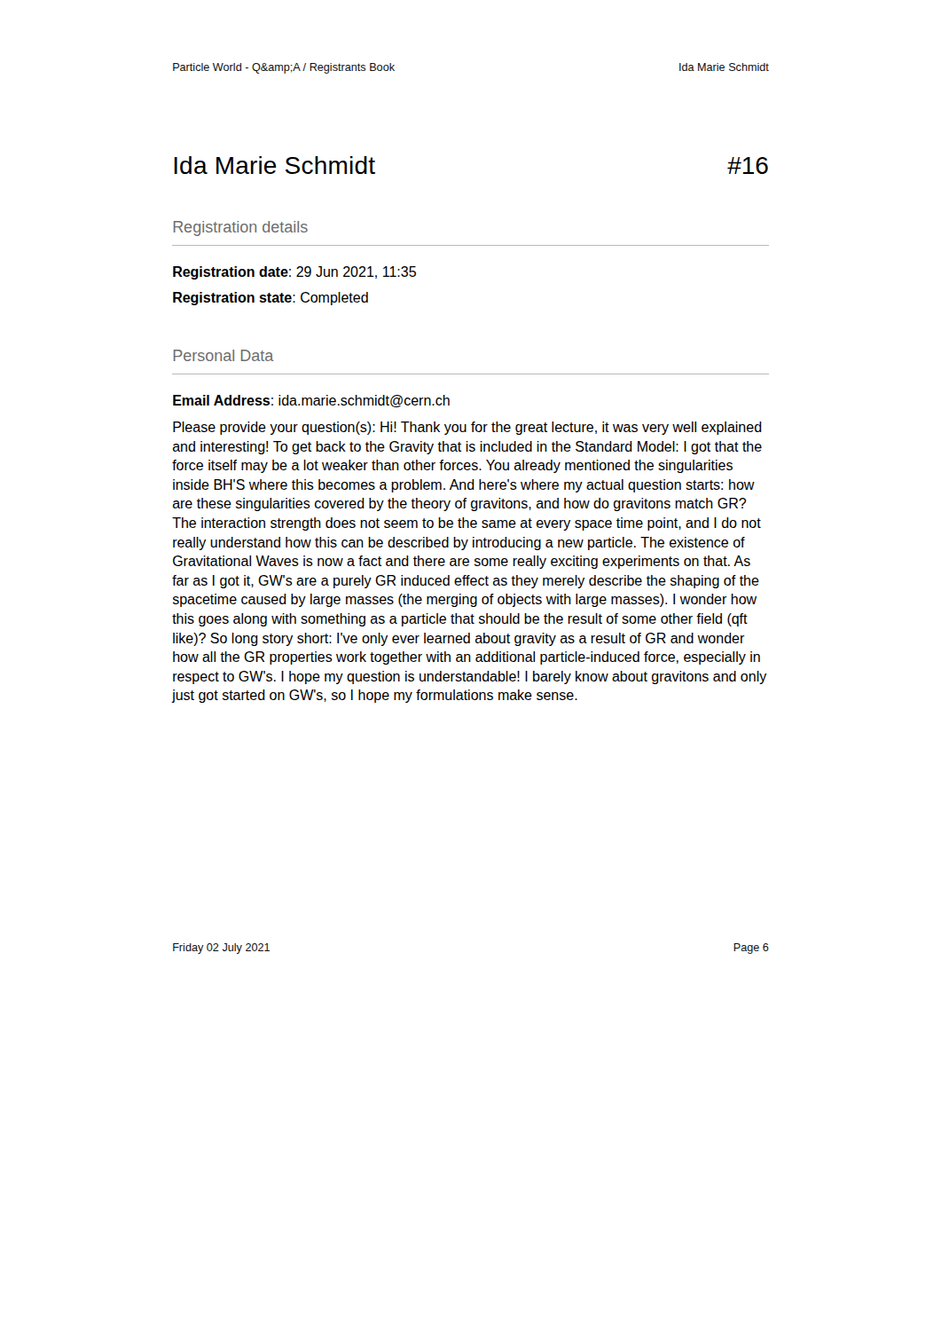Particle World - Q&amp;A / Registrants Book Ida Marie Schmidt
Ida Marie Schmidt
#16
Registration details
Registration date: 29 Jun 2021, 11:35
Registration state: Completed
Personal Data
Email Address: ida.marie.schmidt@cern.ch
Please provide your question(s): Hi! Thank you for the great lecture, it was very well explained and interesting! To get back to the Gravity that is included in the Standard Model: I got that the force itself may be a lot weaker than other forces. You already mentioned the singularities inside BH'S where this becomes a problem. And here's where my actual question starts: how are these singularities covered by the theory of gravitons, and how do gravitons match GR? The interaction strength does not seem to be the same at every space time point, and I do not really understand how this can be described by introducing a new particle. The existence of Gravitational Waves is now a fact and there are some really exciting experiments on that. As far as I got it, GW's are a purely GR induced effect as they merely describe the shaping of the spacetime caused by large masses (the merging of objects with large masses). I wonder how this goes along with something as a particle that should be the result of some other field (qft like)? So long story short: I've only ever learned about gravity as a result of GR and wonder how all the GR properties work together with an additional particle-induced force, especially in respect to GW's. I hope my question is understandable! I barely know about gravitons and only just got started on GW's, so I hope my formulations make sense.
Friday 02 July 2021 Page 6